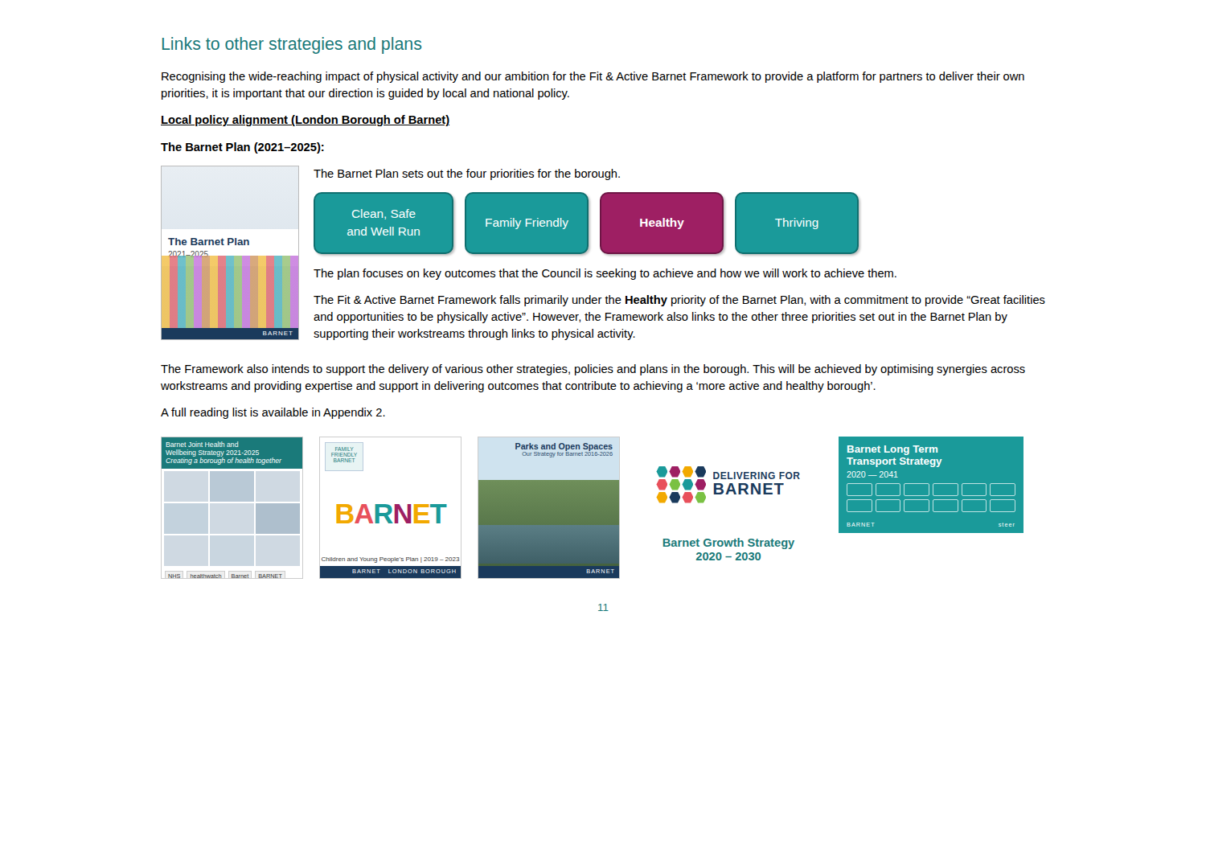Links to other strategies and plans
Recognising the wide-reaching impact of physical activity and our ambition for the Fit & Active Barnet Framework to provide a platform for partners to deliver their own priorities, it is important that our direction is guided by local and national policy.
Local policy alignment (London Borough of Barnet)
The Barnet Plan (2021–2025):
The Barnet Plan2021–2025
BARNET
The Barnet Plan sets out the four priorities for the borough.
Clean, Safe
and Well Run
Family Friendly
Healthy
Thriving
The plan focuses on key outcomes that the Council is seeking to achieve and how we will work to achieve them.
The Fit & Active Barnet Framework falls primarily under the Healthy priority of the Barnet Plan, with a commitment to provide “Great facilities and opportunities to be physically active”. However, the Framework also links to the other three priorities set out in the Barnet Plan by supporting their workstreams through links to physical activity.
The Framework also intends to support the delivery of various other strategies, policies and plans in the borough. This will be achieved by optimising synergies across workstreams and providing expertise and support in delivering outcomes that contribute to achieving a ‘more active and healthy borough’.
A full reading list is available in Appendix 2.
Barnet Joint Health and
Wellbeing Strategy 2021-2025
Creating a borough of health together
NHS healthwatch Barnet BARNET
FAMILY
FRIENDLY
BARNET
BARNET
Children and Young People’s Plan | 2019 – 2023
BARNET LONDON BOROUGH
Parks and Open SpacesOur Strategy for Barnet 2016-2026
BARNET
DELIVERING FOR
BARNET
Barnet Growth Strategy
2020 – 2030
Barnet Long Term
Transport Strategy
2020 — 2041
BARNET steer
11